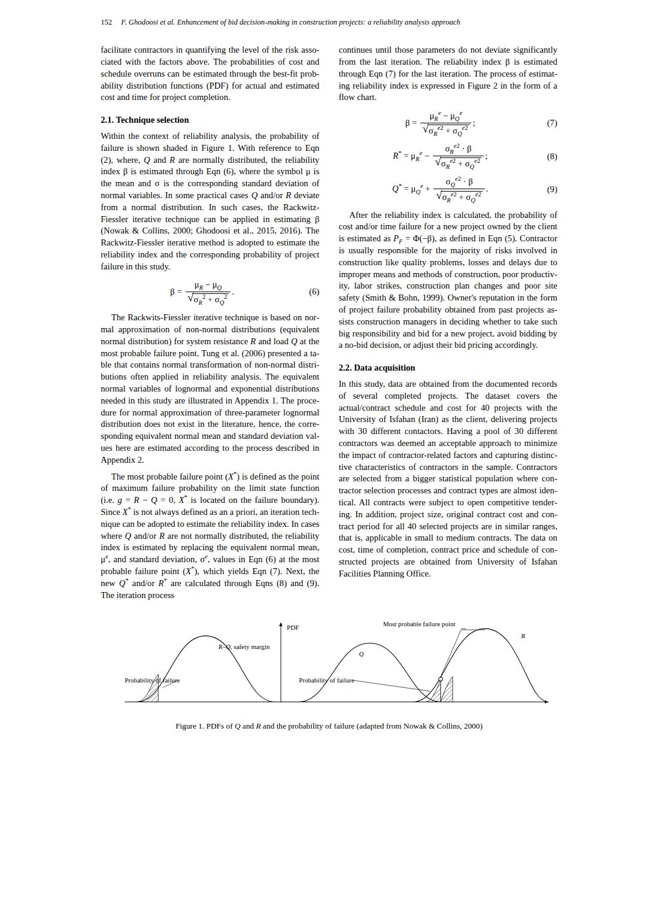152 F. Ghodoosi et al. Enhancement of bid decision-making in construction projects: a reliability analysis approach
facilitate contractors in quantifying the level of the risk associated with the factors above. The probabilities of cost and schedule overruns can be estimated through the best-fit probability distribution functions (PDF) for actual and estimated cost and time for project completion.
2.1. Technique selection
Within the context of reliability analysis, the probability of failure is shown shaded in Figure 1. With reference to Eqn (2), where, Q and R are normally distributed, the reliability index β is estimated through Eqn (6), where the symbol μ is the mean and σ is the corresponding standard deviation of normal variables. In some practical cases Q and/or R deviate from a normal distribution. In such cases, the Rackwitz-Fiessler iterative technique can be applied in estimating β (Nowak & Collins, 2000; Ghodoosi et al., 2015, 2016). The Rackwitz-Fiessler iterative method is adopted to estimate the reliability index and the corresponding probability of project failure in this study.
β = μR − μQ σR2 + σQ2. (6)
The Rackwits-Fiessler iterative technique is based on normal approximation of non-normal distributions (equivalent normal distribution) for system resistance R and load Q at the most probable failure point. Tung et al. (2006) presented a table that contains normal transformation of non-normal distributions often applied in reliability analysis. The equivalent normal variables of lognormal and exponential distributions needed in this study are illustrated in Appendix 1. The procedure for normal approximation of three-parameter lognormal distribution does not exist in the literature, hence, the corresponding equivalent normal mean and standard deviation values here are estimated according to the process described in Appendix 2.
The most probable failure point (X*) is defined as the point of maximum failure probability on the limit state function (i.e. g = R − Q = 0, X* is located on the failure boundary). Since X* is not always defined as an a priori, an iteration technique can be adopted to estimate the reliability index. In cases where Q and/or R are not normally distributed, the reliability index is estimated by replacing the equivalent normal mean, μe, and standard deviation, σe, values in Eqn (6) at the most probable failure point (X*), which yields Eqn (7). Next, the new Q* and/or R* are calculated through Eqns (8) and (9). The iteration process
continues until those parameters do not deviate significantly from the last iteration. The reliability index β is estimated through Eqn (7) for the last iteration. The process of estimating reliability index is expressed in Figure 2 in the form of a flow chart.
β = μRe − μQe σRe2 + σQe2; (7)
R* = μRe − σRe2 · β σRe2 + σQe2; (8)
Q* = μQe + σQe2 · β σRe2 + σQe2. (9)
After the reliability index is calculated, the probability of cost and/or time failure for a new project owned by the client is estimated as PF = Φ(−β), as defined in Eqn (5). Contractor is usually responsible for the majority of risks involved in construction like quality problems, losses and delays due to improper means and methods of construction, poor productivity, labor strikes, construction plan changes and poor site safety (Smith & Bohn, 1999). Owner's reputation in the form of project failure probability obtained from past projects assists construction managers in deciding whether to take such big responsibility and bid for a new project, avoid bidding by a no-bid decision, or adjust their bid pricing accordingly.
2.2. Data acquisition
In this study, data are obtained from the documented records of several completed projects. The dataset covers the actual/contract schedule and cost for 40 projects with the University of Isfahan (Iran) as the client, delivering projects with 30 different contactors. Having a pool of 30 different contractors was deemed an acceptable approach to minimize the impact of contractor-related factors and capturing distinctive characteristics of contractors in the sample. Contractors are selected from a bigger statistical population where contractor selection processes and contract types are almost identical. All contracts were subject to open competitive tendering. In addition, project size, original contract cost and contract period for all 40 selected projects are in similar ranges, that is, applicable in small to medium contracts. The data on cost, time of completion, contract price and schedule of constructed projects are obtained from University of Isfahan Facilities Planning Office.
PDF R–Q, safety margin Q R Probability of failure Probability of failure Most probable failure point
Figure 1. PDFs of Q and R and the probability of failure (adapted from Nowak & Collins, 2000)